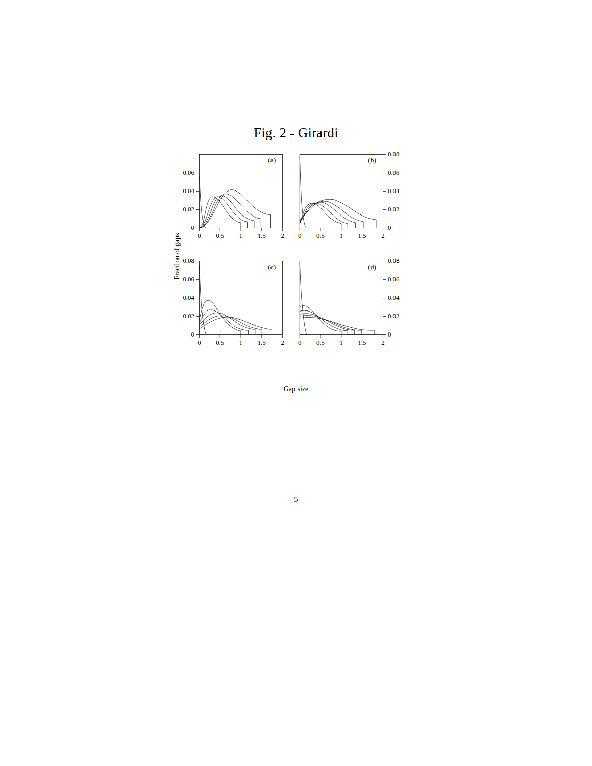Fig. 2 - Girardi
Fraction of gaps
Gap size
0 0.02 0.04 0.06 0 0.5 1 1.5 2 (a)
0 0.02 0.04 0.06 0.08 0 0.5 1 1.5 2 (b)
0 0.02 0.04 0.06 0.08 0 0.5 1 1.5 2 (c)
0 0.02 0.04 0.06 0.08 0 0.5 1 1.5 2 (d)
5